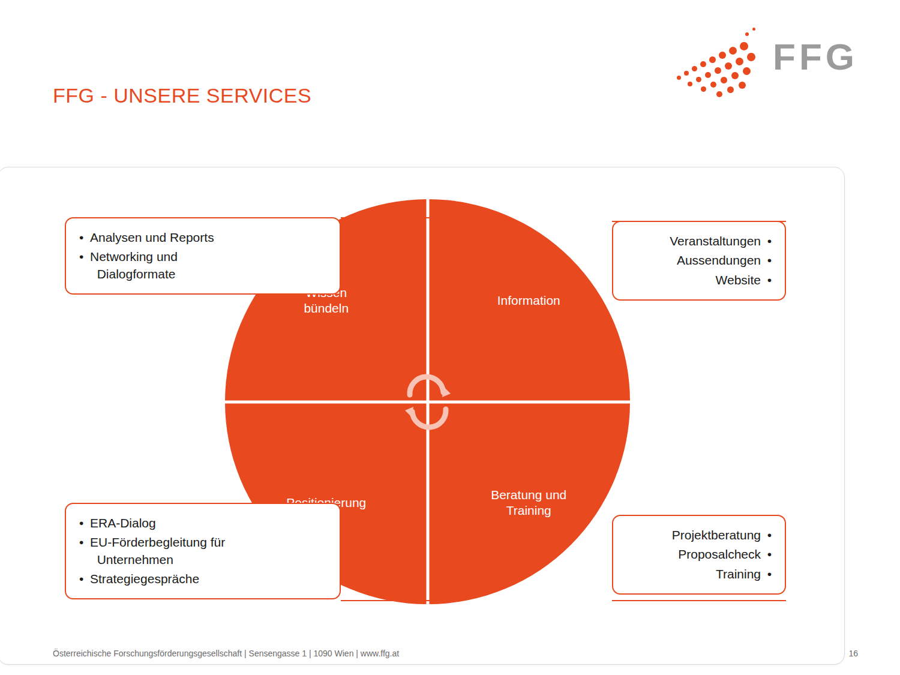FFG
FFG - Unsere Services
Wissen
bündeln
Information
Positionierung
Beratung und
Training
Analysen und Reports
Networking und
Dialogformate
Veranstaltungen
Aussendungen
Website
ERA-Dialog
EU-Förderbegleitung für
Unternehmen
Strategiegespräche
Projektberatung
Proposalcheck
Training
Österreichische Forschungsförderungsgesellschaft | Sensengasse 1 | 1090 Wien | www.ffg.at
16